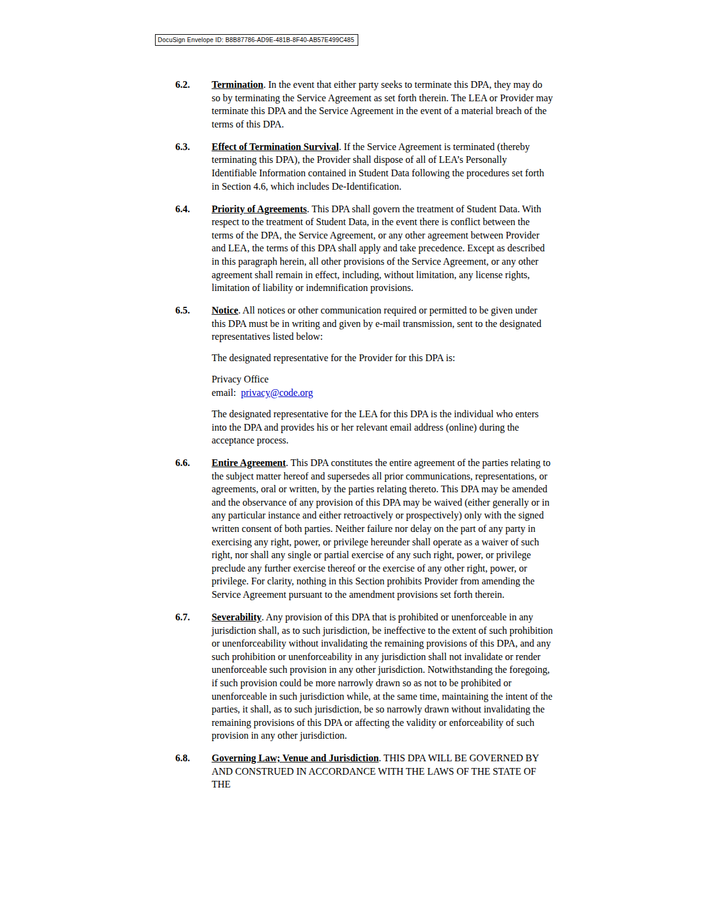DocuSign Envelope ID: B8B87786-AD9E-481B-8F40-AB57E499C485
6.2.
Termination. In the event that either party seeks to terminate this DPA, they may do so by terminating the Service Agreement as set forth therein. The LEA or Provider may terminate this DPA and the Service Agreement in the event of a material breach of the terms of this DPA.
6.3.
Effect of Termination Survival. If the Service Agreement is terminated (thereby terminating this DPA), the Provider shall dispose of all of LEA’s Personally Identifiable Information contained in Student Data following the procedures set forth in Section 4.6, which includes De-Identification.
6.4.
Priority of Agreements. This DPA shall govern the treatment of Student Data. With respect to the treatment of Student Data, in the event there is conflict between the terms of the DPA, the Service Agreement, or any other agreement between Provider and LEA, the terms of this DPA shall apply and take precedence. Except as described in this paragraph herein, all other provisions of the Service Agreement, or any other agreement shall remain in effect, including, without limitation, any license rights, limitation of liability or indemnification provisions.
6.5.
Notice. All notices or other communication required or permitted to be given under this DPA must be in writing and given by e-mail transmission, sent to the designated representatives listed below:
The designated representative for the Provider for this DPA is:
Privacy Office
email: privacy@code.org
The designated representative for the LEA for this DPA is the individual who enters into the DPA and provides his or her relevant email address (online) during the acceptance process.
6.6.
Entire Agreement. This DPA constitutes the entire agreement of the parties relating to the subject matter hereof and supersedes all prior communications, representations, or agreements, oral or written, by the parties relating thereto. This DPA may be amended and the observance of any provision of this DPA may be waived (either generally or in any particular instance and either retroactively or prospectively) only with the signed written consent of both parties. Neither failure nor delay on the part of any party in exercising any right, power, or privilege hereunder shall operate as a waiver of such right, nor shall any single or partial exercise of any such right, power, or privilege preclude any further exercise thereof or the exercise of any other right, power, or privilege. For clarity, nothing in this Section prohibits Provider from amending the Service Agreement pursuant to the amendment provisions set forth therein.
6.7.
Severability. Any provision of this DPA that is prohibited or unenforceable in any jurisdiction shall, as to such jurisdiction, be ineffective to the extent of such prohibition or unenforceability without invalidating the remaining provisions of this DPA, and any such prohibition or unenforceability in any jurisdiction shall not invalidate or render unenforceable such provision in any other jurisdiction. Notwithstanding the foregoing, if such provision could be more narrowly drawn so as not to be prohibited or unenforceable in such jurisdiction while, at the same time, maintaining the intent of the parties, it shall, as to such jurisdiction, be so narrowly drawn without invalidating the remaining provisions of this DPA or affecting the validity or enforceability of such provision in any other jurisdiction.
6.8.
Governing Law; Venue and Jurisdiction. THIS DPA WILL BE GOVERNED BY AND CONSTRUED IN ACCORDANCE WITH THE LAWS OF THE STATE OF THE